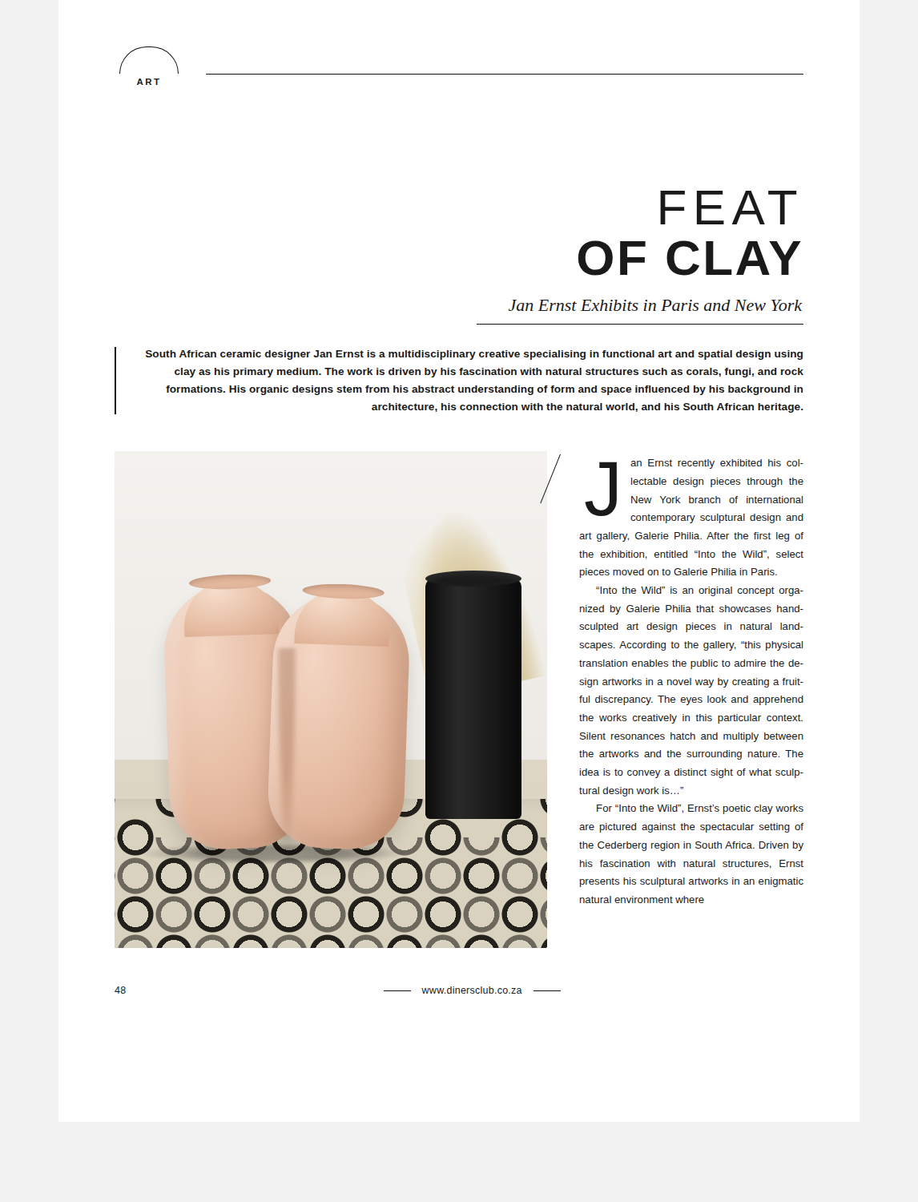ART
FEAT OF CLAY
Jan Ernst Exhibits in Paris and New York
South African ceramic designer Jan Ernst is a multidisciplinary creative specialising in functional art and spatial design using clay as his primary medium. The work is driven by his fascination with natural structures such as corals, fungi, and rock formations. His organic designs stem from his abstract understanding of form and space influenced by his background in architecture, his connection with the natural world, and his South African heritage.
Jan Ernst recently exhibited his collectable design pieces through the New York branch of international contemporary sculptural design and art gallery, Galerie Philia. After the first leg of the exhibition, entitled “Into the Wild”, select pieces moved on to Galerie Philia in Paris.
“Into the Wild” is an original concept organized by Galerie Philia that showcases hand-sculpted art design pieces in natural landscapes. According to the gallery, “this physical translation enables the public to admire the design artworks in a novel way by creating a fruitful discrepancy. The eyes look and apprehend the works creatively in this particular context. Silent resonances hatch and multiply between the artworks and the surrounding nature. The idea is to convey a distinct sight of what sculptural design work is…”
For “Into the Wild”, Ernst’s poetic clay works are pictured against the spectacular setting of the Cederberg region in South Africa. Driven by his fascination with natural structures, Ernst presents his sculptural artworks in an enigmatic natural environment where
48
www.dinersclub.co.za